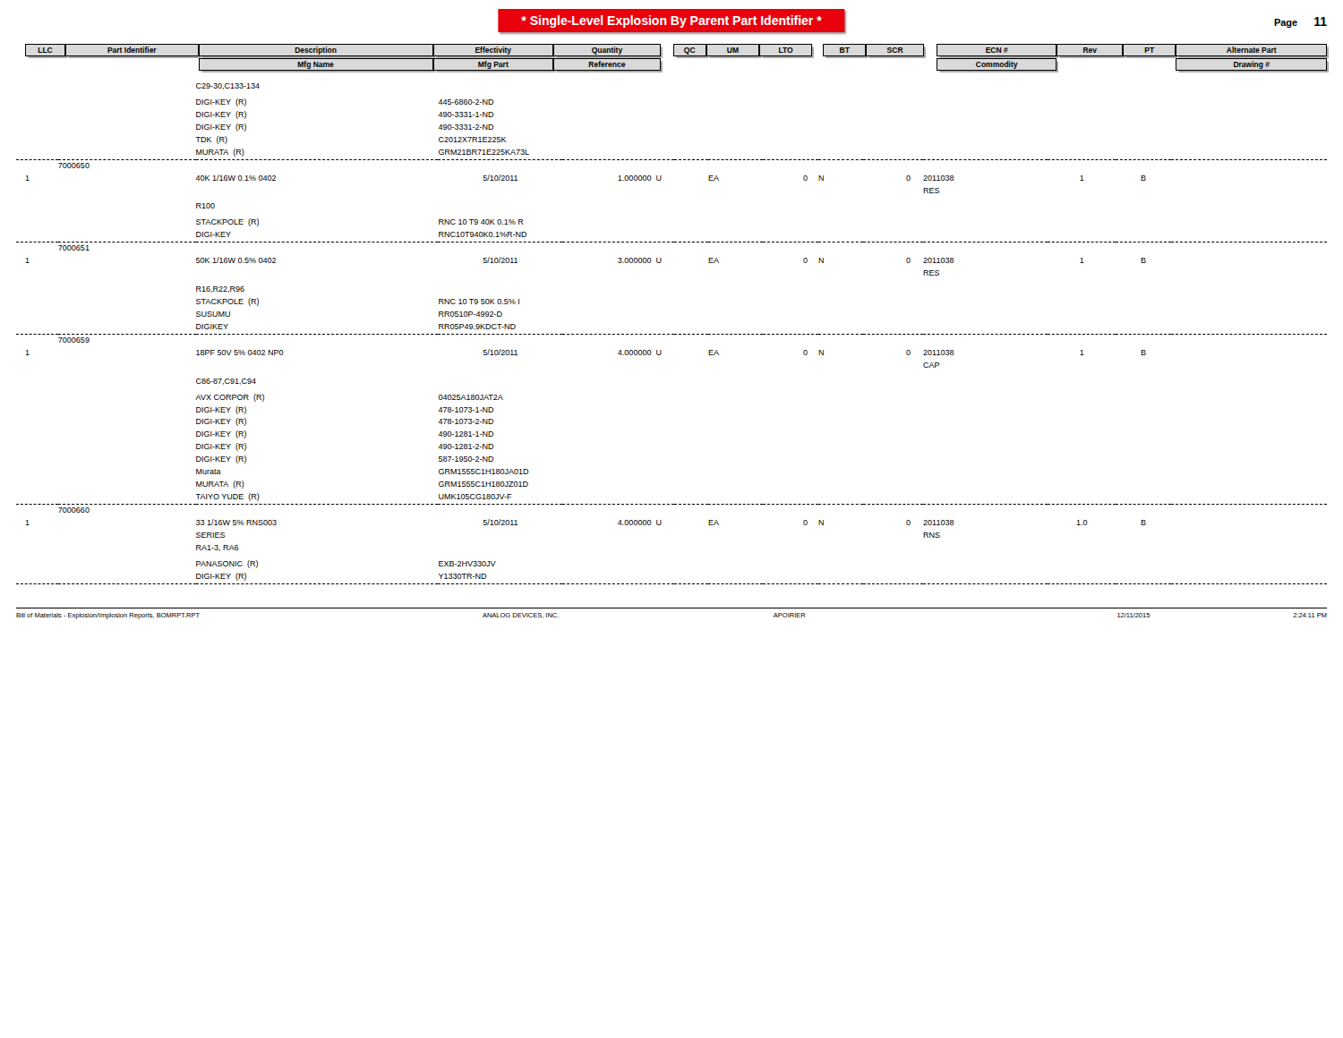* Single-Level Explosion By Parent Part Identifier *
Page 11
| LLC | Part Identifier | Description | Effectivity | Quantity | QC | UM | LTO | BT | SCR | ECN # | Rev | PT | Alternate Part |
| | | Mfg Name | Mfg Part | Reference | | | | | | Commodity | | | Drawing # |
| | | C29-30,C133-134 | | | | | | | | | | | |
| | | DIGI-KEY (R) | 445-6860-2-ND | | | | | | | | | | |
| | | DIGI-KEY (R) | 490-3331-1-ND | | | | | | | | | | |
| | | DIGI-KEY (R) | 490-3331-2-ND | | | | | | | | | | |
| | | TDK (R) | C2012X7R1E225K | | | | | | | | | | |
| | | MURATA (R) | GRM21BR71E225KA73L | | | | | | | | | | |
| | 7000650 | |
| 1 | | 40K 1/16W 0.1% 0402 | 5/10/2011 | 1.000000 U | | EA | 0 | N | 0 | 2011038 | 1 | B | |
| | | | | | | | | | | RES | | | |
| | | R100 | |
| | | STACKPOLE (R) | RNC 10 T9 40K 0.1% R | |
| | | DIGI-KEY | RNC10T940K0.1%R-ND | |
| | 7000651 | |
| 1 | | 50K 1/16W 0.5% 0402 | 5/10/2011 | 3.000000 U | | EA | 0 | N | 0 | 2011038 | 1 | B | |
| | | | | | | | | | | RES | | | |
| | | R16,R22,R96 | |
| | | STACKPOLE (R) | RNC 10 T9 50K 0.5% I | |
| | | SUSUMU | RR0510P-4992-D | |
| | | DIGIKEY | RR05P49.9KDCT-ND | |
| | 7000659 | |
| 1 | | 18PF 50V 5% 0402 NP0 | 5/10/2011 | 4.000000 U | | EA | 0 | N | 0 | 2011038 | 1 | B | |
| | | | | | | | | | | CAP | | | |
| | | C86-87,C91,C94 | |
| | | AVX CORPOR (R) | 04025A180JAT2A | |
| | | DIGI-KEY (R) | 478-1073-1-ND | |
| | | DIGI-KEY (R) | 478-1073-2-ND | |
| | | DIGI-KEY (R) | 490-1281-1-ND | |
| | | DIGI-KEY (R) | 490-1281-2-ND | |
| | | DIGI-KEY (R) | 587-1950-2-ND | |
| | | Murata | GRM1555C1H180JA01D | |
| | | MURATA (R) | GRM1555C1H180JZ01D | |
| | | TAIYO YUDE (R) | UMK105CG180JV-F | |
| | 7000660 | |
| 1 | | 33 1/16W 5% RNS003 | 5/10/2011 | 4.000000 U | | EA | 0 | N | 0 | 2011038 | 1.0 | B | |
| | | SERIES | | | | | | | | RNS | | | |
| | | RA1-3, RA6 | |
| | | PANASONIC (R) | EXB-2HV330JV | |
| | | DIGI-KEY (R) | Y1330TR-ND | |
Bill of Materials - Explosion/Implosion Reports, BOMRPT.RPT
ANALOG DEVICES, INC.
APOIRIER
12/11/2015
2:24:11 PM